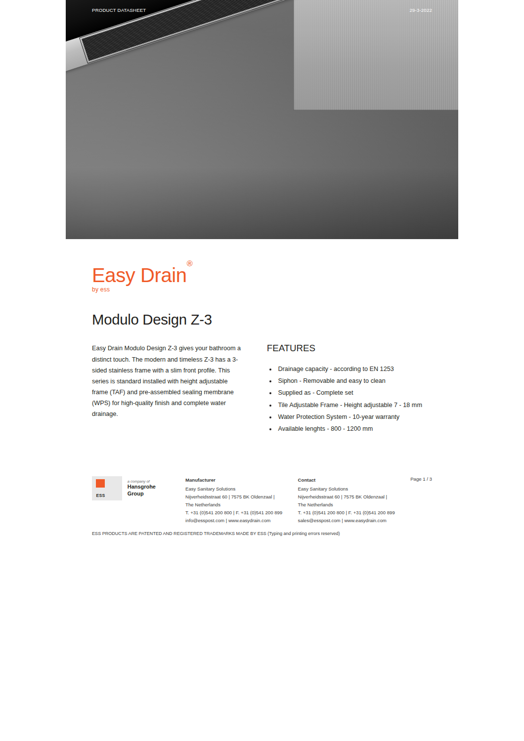Product datasheet 29-3-2022
Easy Drain®
by ess
Modulo Design Z-3
Easy Drain Modulo Design Z-3 gives your bathroom a distinct touch. The modern and timeless Z-3 has a 3-sided stainless frame with a slim front profile. This series is standard installed with height adjustable frame (TAF) and pre-assembled sealing membrane (WPS) for high-quality finish and complete water drainage.
FEATURES
Drainage capacity - according to EN 1253
Siphon - Removable and easy to clean
Supplied as - Complete set
Tile Adjustable Frame - Height adjustable 7 - 18 mm
Water Protection System - 10-year warranty
Available lenghts - 800 - 1200 mm
a company of
Hansgrohe Group
Manufacturer
Easy Sanitary Solutions
Nijverheidsstraat 60 | 7575 BK Oldenzaal | The Netherlands
T. +31 (0)541 200 800 | F. +31 (0)541 200 899
info@esspost.com | www.easydrain.com
Contact
Easy Sanitary Solutions
Nijverheidsstraat 60 | 7575 BK Oldenzaal | The Netherlands
T. +31 (0)541 200 800 | F. +31 (0)541 200 899
sales@esspost.com | www.easydrain.com
Page 1 / 3
ESS PRODUCTS ARE PATENTED AND REGISTERED TRADEMARKS MADE BY ESS (Typing and printing errors reserved)